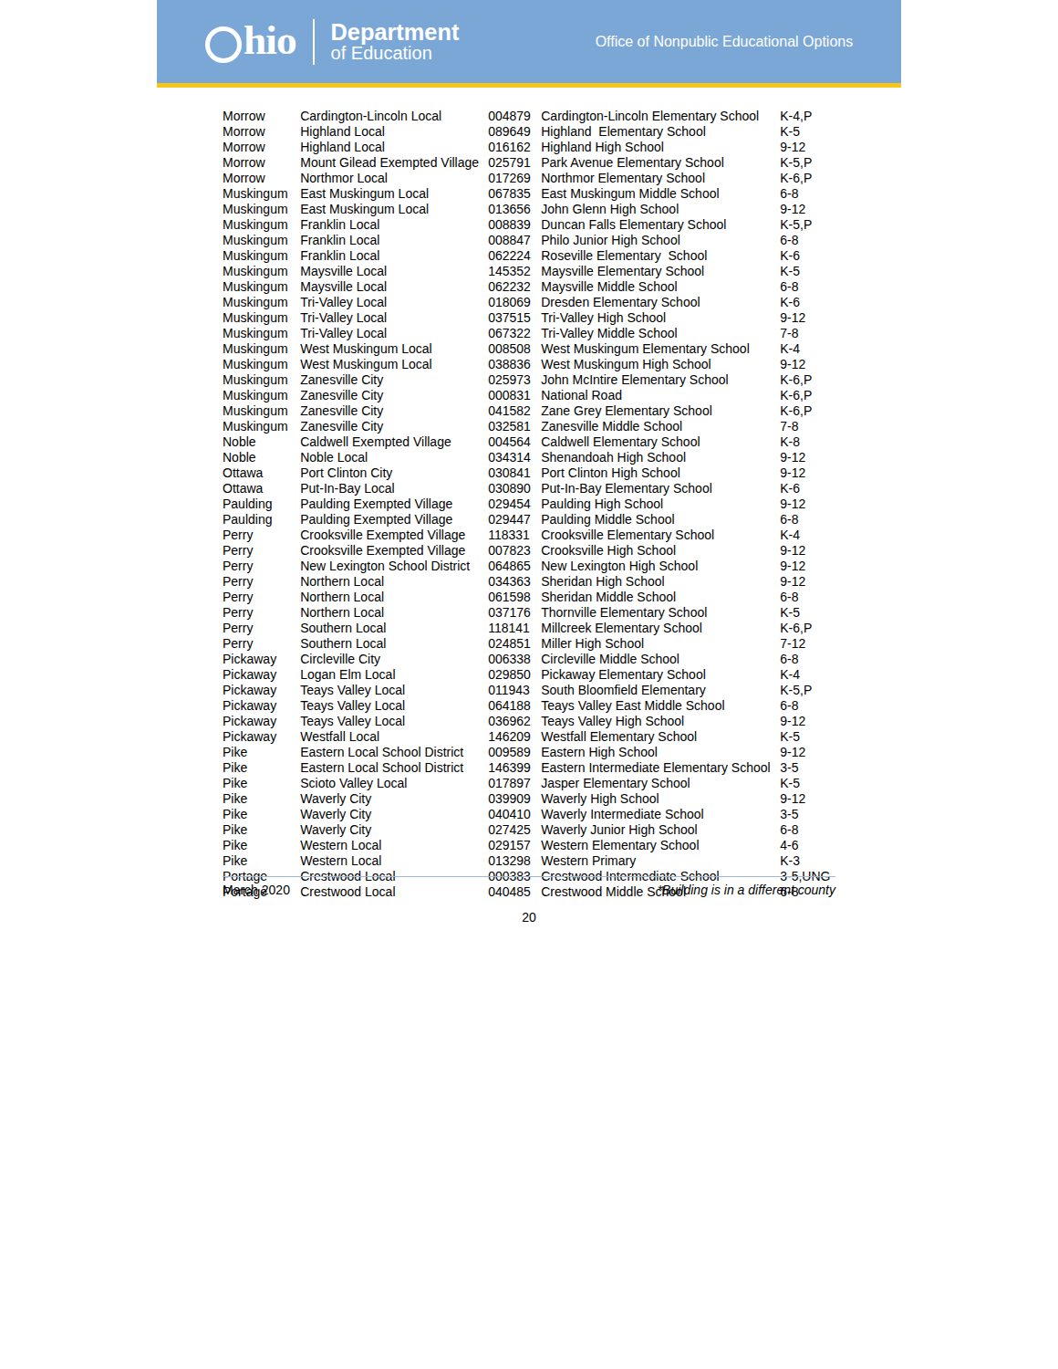hio
Department of Education
Office of Nonpublic Educational Options
| Morrow | Cardington-Lincoln Local | 004879 | Cardington-Lincoln Elementary School | K-4,P |
| Morrow | Highland Local | 089649 | Highland Elementary School | K-5 |
| Morrow | Highland Local | 016162 | Highland High School | 9-12 |
| Morrow | Mount Gilead Exempted Village | 025791 | Park Avenue Elementary School | K-5,P |
| Morrow | Northmor Local | 017269 | Northmor Elementary School | K-6,P |
| Muskingum | East Muskingum Local | 067835 | East Muskingum Middle School | 6-8 |
| Muskingum | East Muskingum Local | 013656 | John Glenn High School | 9-12 |
| Muskingum | Franklin Local | 008839 | Duncan Falls Elementary School | K-5,P |
| Muskingum | Franklin Local | 008847 | Philo Junior High School | 6-8 |
| Muskingum | Franklin Local | 062224 | Roseville Elementary School | K-6 |
| Muskingum | Maysville Local | 145352 | Maysville Elementary School | K-5 |
| Muskingum | Maysville Local | 062232 | Maysville Middle School | 6-8 |
| Muskingum | Tri-Valley Local | 018069 | Dresden Elementary School | K-6 |
| Muskingum | Tri-Valley Local | 037515 | Tri-Valley High School | 9-12 |
| Muskingum | Tri-Valley Local | 067322 | Tri-Valley Middle School | 7-8 |
| Muskingum | West Muskingum Local | 008508 | West Muskingum Elementary School | K-4 |
| Muskingum | West Muskingum Local | 038836 | West Muskingum High School | 9-12 |
| Muskingum | Zanesville City | 025973 | John McIntire Elementary School | K-6,P |
| Muskingum | Zanesville City | 000831 | National Road | K-6,P |
| Muskingum | Zanesville City | 041582 | Zane Grey Elementary School | K-6,P |
| Muskingum | Zanesville City | 032581 | Zanesville Middle School | 7-8 |
| Noble | Caldwell Exempted Village | 004564 | Caldwell Elementary School | K-8 |
| Noble | Noble Local | 034314 | Shenandoah High School | 9-12 |
| Ottawa | Port Clinton City | 030841 | Port Clinton High School | 9-12 |
| Ottawa | Put-In-Bay Local | 030890 | Put-In-Bay Elementary School | K-6 |
| Paulding | Paulding Exempted Village | 029454 | Paulding High School | 9-12 |
| Paulding | Paulding Exempted Village | 029447 | Paulding Middle School | 6-8 |
| Perry | Crooksville Exempted Village | 118331 | Crooksville Elementary School | K-4 |
| Perry | Crooksville Exempted Village | 007823 | Crooksville High School | 9-12 |
| Perry | New Lexington School District | 064865 | New Lexington High School | 9-12 |
| Perry | Northern Local | 034363 | Sheridan High School | 9-12 |
| Perry | Northern Local | 061598 | Sheridan Middle School | 6-8 |
| Perry | Northern Local | 037176 | Thornville Elementary School | K-5 |
| Perry | Southern Local | 118141 | Millcreek Elementary School | K-6,P |
| Perry | Southern Local | 024851 | Miller High School | 7-12 |
| Pickaway | Circleville City | 006338 | Circleville Middle School | 6-8 |
| Pickaway | Logan Elm Local | 029850 | Pickaway Elementary School | K-4 |
| Pickaway | Teays Valley Local | 011943 | South Bloomfield Elementary | K-5,P |
| Pickaway | Teays Valley Local | 064188 | Teays Valley East Middle School | 6-8 |
| Pickaway | Teays Valley Local | 036962 | Teays Valley High School | 9-12 |
| Pickaway | Westfall Local | 146209 | Westfall Elementary School | K-5 |
| Pike | Eastern Local School District | 009589 | Eastern High School | 9-12 |
| Pike | Eastern Local School District | 146399 | Eastern Intermediate Elementary School | 3-5 |
| Pike | Scioto Valley Local | 017897 | Jasper Elementary School | K-5 |
| Pike | Waverly City | 039909 | Waverly High School | 9-12 |
| Pike | Waverly City | 040410 | Waverly Intermediate School | 3-5 |
| Pike | Waverly City | 027425 | Waverly Junior High School | 6-8 |
| Pike | Western Local | 029157 | Western Elementary School | 4-6 |
| Pike | Western Local | 013298 | Western Primary | K-3 |
| Portage | Crestwood Local | 000383 | Crestwood Intermediate School | 3-5,UNG |
| Portage | Crestwood Local | 040485 | Crestwood Middle School | 6-8 |
March 2020
*Building is in a different county
20